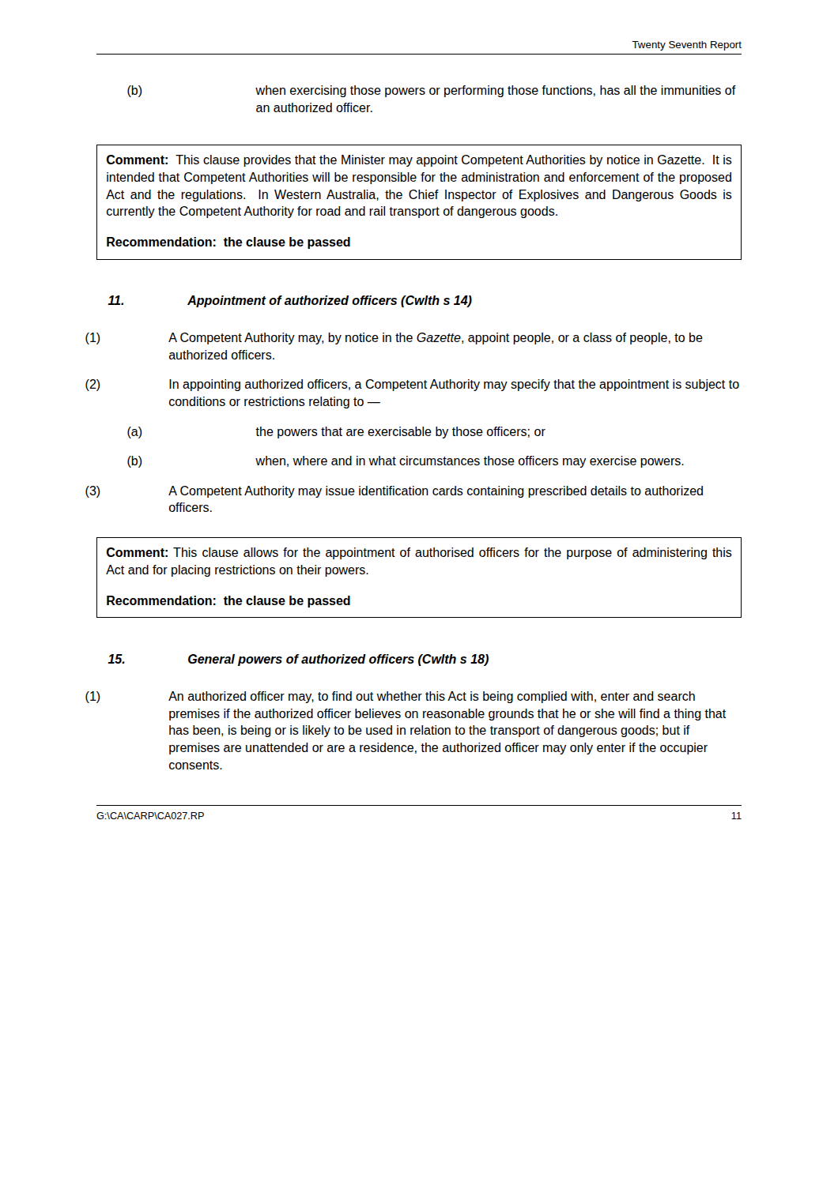Twenty Seventh Report
(b) when exercising those powers or performing those functions, has all the immunities of an authorized officer.
Comment: This clause provides that the Minister may appoint Competent Authorities by notice in Gazette. It is intended that Competent Authorities will be responsible for the administration and enforcement of the proposed Act and the regulations. In Western Australia, the Chief Inspector of Explosives and Dangerous Goods is currently the Competent Authority for road and rail transport of dangerous goods.
Recommendation: the clause be passed
11. Appointment of authorized officers (Cwlth s 14)
(1) A Competent Authority may, by notice in the Gazette, appoint people, or a class of people, to be authorized officers.
(2) In appointing authorized officers, a Competent Authority may specify that the appointment is subject to conditions or restrictions relating to —
(a) the powers that are exercisable by those officers; or
(b) when, where and in what circumstances those officers may exercise powers.
(3) A Competent Authority may issue identification cards containing prescribed details to authorized officers.
Comment: This clause allows for the appointment of authorised officers for the purpose of administering this Act and for placing restrictions on their powers.
Recommendation: the clause be passed
15. General powers of authorized officers (Cwlth s 18)
(1) An authorized officer may, to find out whether this Act is being complied with, enter and search premises if the authorized officer believes on reasonable grounds that he or she will find a thing that has been, is being or is likely to be used in relation to the transport of dangerous goods; but if premises are unattended or are a residence, the authorized officer may only enter if the occupier consents.
G:\CA\CARP\CA027.RP 11